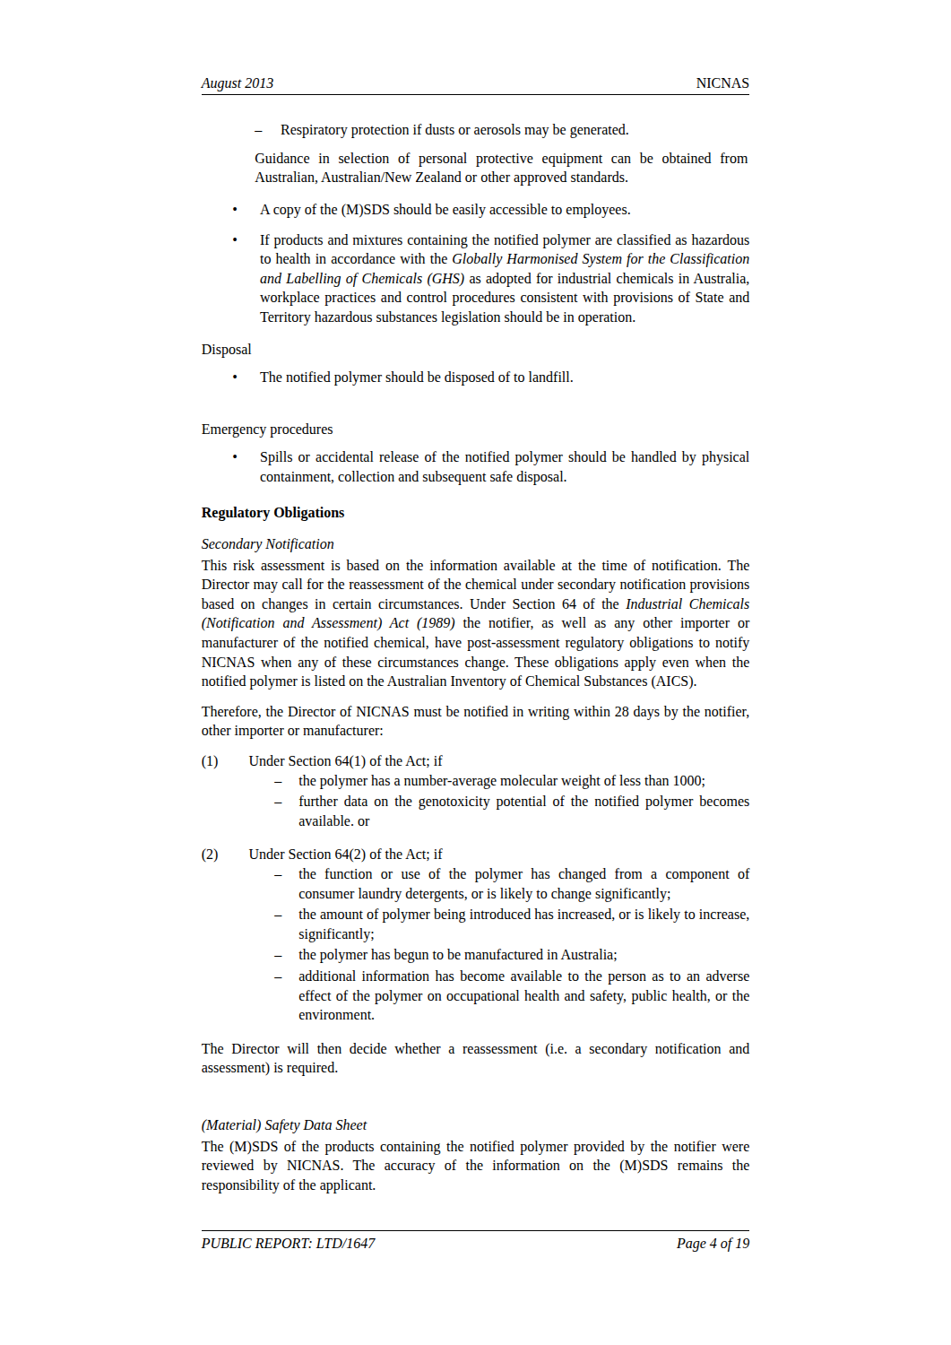August 2013
NICNAS
–
Respiratory protection if dusts or aerosols may be generated.
Guidance in selection of personal protective equipment can be obtained from Australian, Australian/New Zealand or other approved standards.
•
A copy of the (M)SDS should be easily accessible to employees.
•
If products and mixtures containing the notified polymer are classified as hazardous to health in accordance with the Globally Harmonised System for the Classification and Labelling of Chemicals (GHS) as adopted for industrial chemicals in Australia, workplace practices and control procedures consistent with provisions of State and Territory hazardous substances legislation should be in operation.
Disposal
•
The notified polymer should be disposed of to landfill.
Emergency procedures
•
Spills or accidental release of the notified polymer should be handled by physical containment, collection and subsequent safe disposal.
Regulatory Obligations
Secondary Notification
This risk assessment is based on the information available at the time of notification. The Director may call for the reassessment of the chemical under secondary notification provisions based on changes in certain circumstances. Under Section 64 of the Industrial Chemicals (Notification and Assessment) Act (1989) the notifier, as well as any other importer or manufacturer of the notified chemical, have post-assessment regulatory obligations to notify NICNAS when any of these circumstances change. These obligations apply even when the notified polymer is listed on the Australian Inventory of Chemical Substances (AICS).
Therefore, the Director of NICNAS must be notified in writing within 28 days by the notifier, other importer or manufacturer:
(1)
Under Section 64(1) of the Act; if
–
the polymer has a number-average molecular weight of less than 1000;
–
further data on the genotoxicity potential of the notified polymer becomes available. or
(2)
Under Section 64(2) of the Act; if
–
the function or use of the polymer has changed from a component of consumer laundry detergents, or is likely to change significantly;
–
the amount of polymer being introduced has increased, or is likely to increase, significantly;
–
the polymer has begun to be manufactured in Australia;
–
additional information has become available to the person as to an adverse effect of the polymer on occupational health and safety, public health, or the environment.
The Director will then decide whether a reassessment (i.e. a secondary notification and assessment) is required.
(Material) Safety Data Sheet
The (M)SDS of the products containing the notified polymer provided by the notifier were reviewed by NICNAS. The accuracy of the information on the (M)SDS remains the responsibility of the applicant.
PUBLIC REPORT: LTD/1647
Page 4 of 19